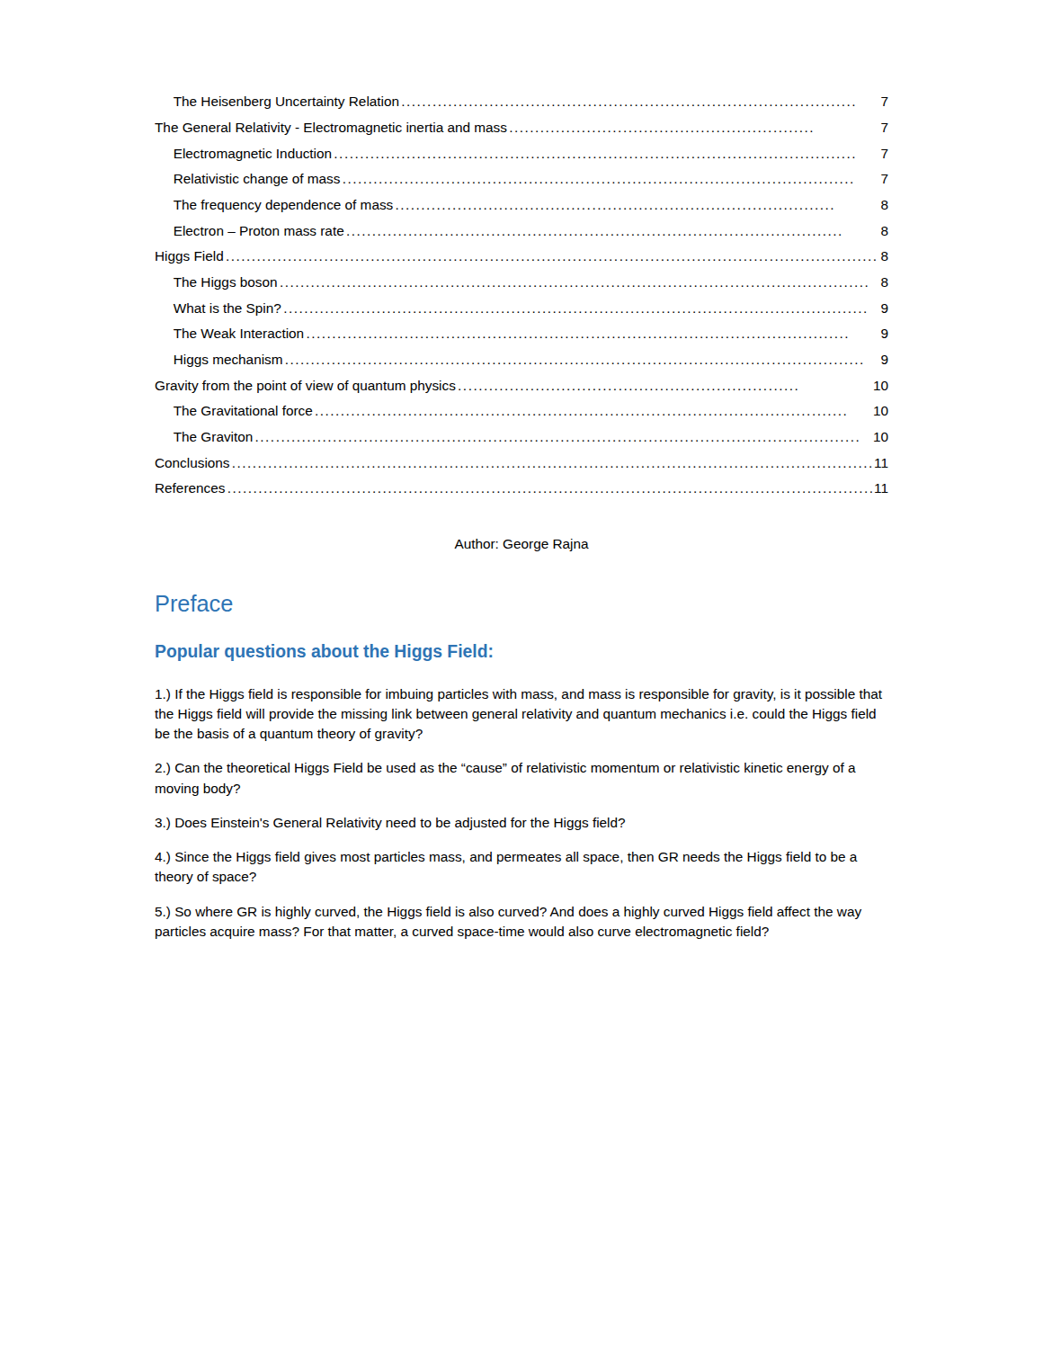The Heisenberg Uncertainty Relation ........................................................................................ 7
The General Relativity - Electromagnetic inertia and mass ........................................................... 7
Electromagnetic Induction ..................................................................................................... 7
Relativistic change of mass ................................................................................................... 7
The frequency dependence of mass ..................................................................................... 8
Electron – Proton mass rate ................................................................................................ 8
Higgs Field ................................................................................................................................. 8
The Higgs boson .................................................................................................................. 8
What is the Spin? ................................................................................................................. 9
The Weak Interaction ......................................................................................................... 9
Higgs mechanism ................................................................................................................ 9
Gravity from the point of view of quantum physics .................................................................. 10
The Gravitational force ....................................................................................................... 10
The Graviton ..................................................................................................................... 10
Conclusions .............................................................................................................................. 11
References ................................................................................................................................ 11
Author: George Rajna
Preface
Popular questions about the Higgs Field:
1.) If the Higgs field is responsible for imbuing particles with mass, and mass is responsible for gravity, is it possible that the Higgs field will provide the missing link between general relativity and quantum mechanics i.e. could the Higgs field be the basis of a quantum theory of gravity?
2.) Can the theoretical Higgs Field be used as the “cause” of relativistic momentum or relativistic kinetic energy of a moving body?
3.) Does Einstein's General Relativity need to be adjusted for the Higgs field?
4.) Since the Higgs field gives most particles mass, and permeates all space, then GR needs the Higgs field to be a theory of space?
5.) So where GR is highly curved, the Higgs field is also curved? And does a highly curved Higgs field affect the way particles acquire mass? For that matter, a curved space-time would also curve electromagnetic field?